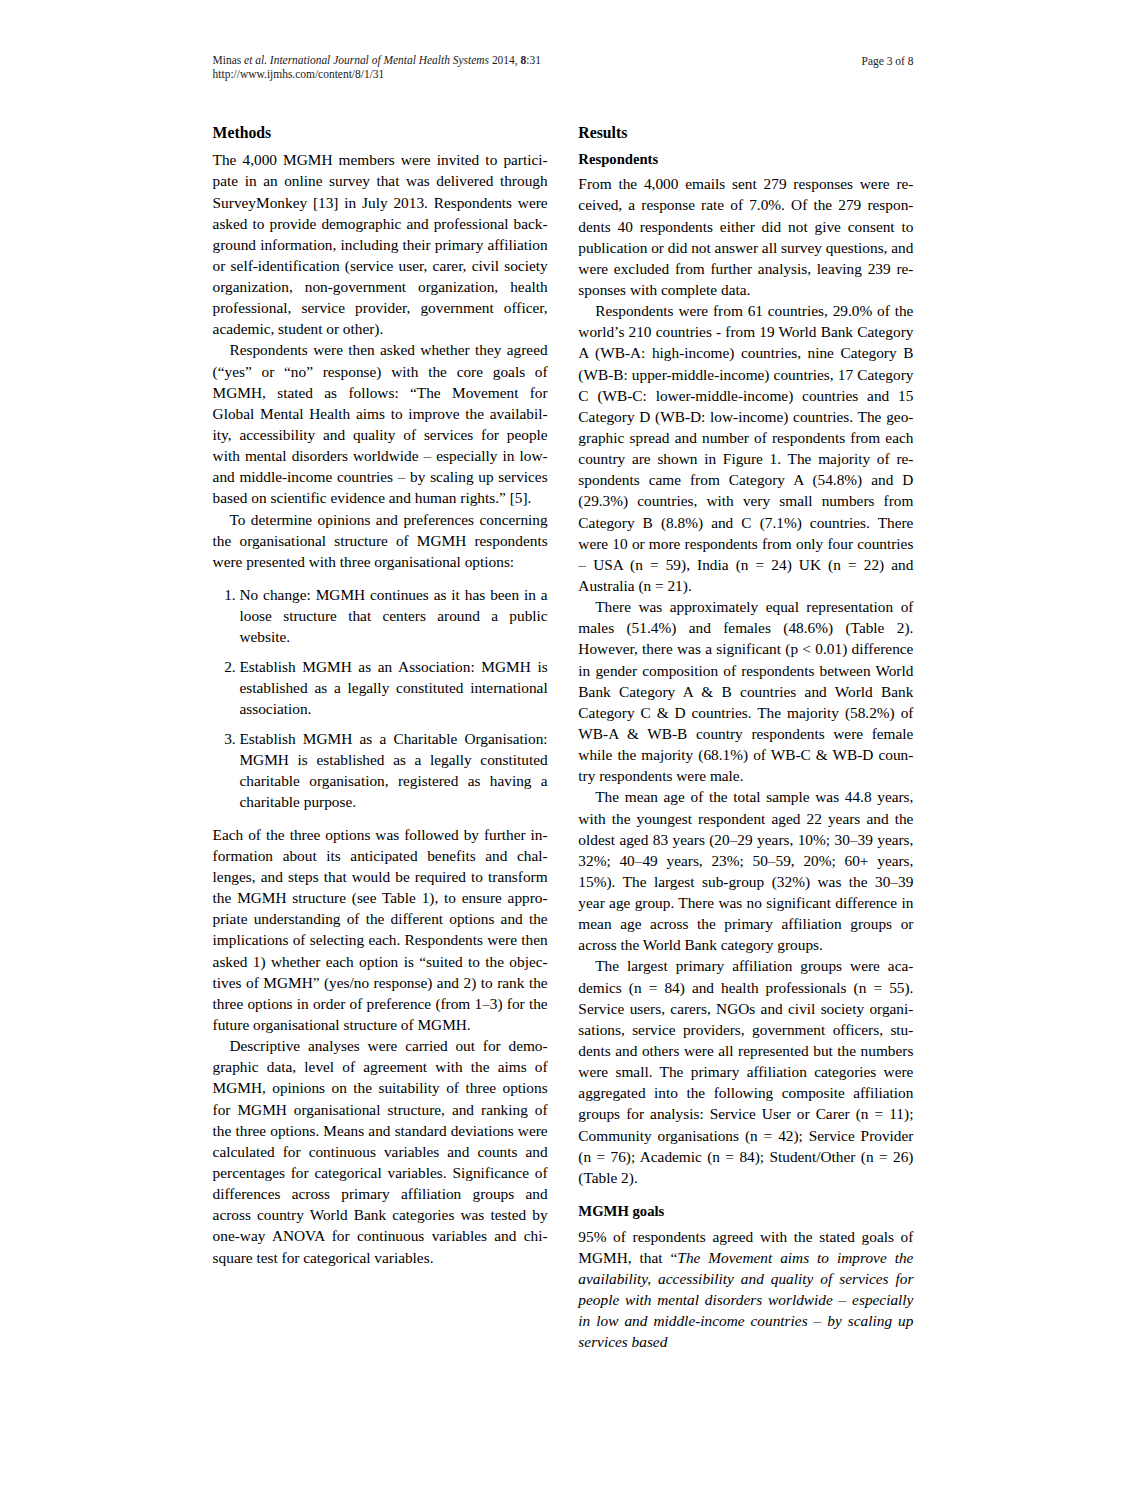Minas et al. International Journal of Mental Health Systems 2014, 8:31
http://www.ijmhs.com/content/8/1/31
Page 3 of 8
Methods
The 4,000 MGMH members were invited to participate in an online survey that was delivered through SurveyMonkey [13] in July 2013. Respondents were asked to provide demographic and professional background information, including their primary affiliation or self-identification (service user, carer, civil society organization, non-government organization, health professional, service provider, government officer, academic, student or other).
Respondents were then asked whether they agreed (“yes” or “no” response) with the core goals of MGMH, stated as follows: “The Movement for Global Mental Health aims to improve the availability, accessibility and quality of services for people with mental disorders worldwide – especially in low- and middle-income countries – by scaling up services based on scientific evidence and human rights.” [5].
To determine opinions and preferences concerning the organisational structure of MGMH respondents were presented with three organisational options:
No change: MGMH continues as it has been in a loose structure that centers around a public website.
Establish MGMH as an Association: MGMH is established as a legally constituted international association.
Establish MGMH as a Charitable Organisation: MGMH is established as a legally constituted charitable organisation, registered as having a charitable purpose.
Each of the three options was followed by further information about its anticipated benefits and challenges, and steps that would be required to transform the MGMH structure (see Table 1), to ensure appropriate understanding of the different options and the implications of selecting each. Respondents were then asked 1) whether each option is “suited to the objectives of MGMH” (yes/no response) and 2) to rank the three options in order of preference (from 1–3) for the future organisational structure of MGMH.
Descriptive analyses were carried out for demographic data, level of agreement with the aims of MGMH, opinions on the suitability of three options for MGMH organisational structure, and ranking of the three options. Means and standard deviations were calculated for continuous variables and counts and percentages for categorical variables. Significance of differences across primary affiliation groups and across country World Bank categories was tested by one-way ANOVA for continuous variables and chi-square test for categorical variables.
Results
Respondents
From the 4,000 emails sent 279 responses were received, a response rate of 7.0%. Of the 279 respondents 40 respondents either did not give consent to publication or did not answer all survey questions, and were excluded from further analysis, leaving 239 responses with complete data.
Respondents were from 61 countries, 29.0% of the world’s 210 countries - from 19 World Bank Category A (WB-A: high-income) countries, nine Category B (WB-B: upper-middle-income) countries, 17 Category C (WB-C: lower-middle-income) countries and 15 Category D (WB-D: low-income) countries. The geographic spread and number of respondents from each country are shown in Figure 1. The majority of respondents came from Category A (54.8%) and D (29.3%) countries, with very small numbers from Category B (8.8%) and C (7.1%) countries. There were 10 or more respondents from only four countries – USA (n = 59), India (n = 24) UK (n = 22) and Australia (n = 21).
There was approximately equal representation of males (51.4%) and females (48.6%) (Table 2). However, there was a significant (p < 0.01) difference in gender composition of respondents between World Bank Category A & B countries and World Bank Category C & D countries. The majority (58.2%) of WB-A & WB-B country respondents were female while the majority (68.1%) of WB-C & WB-D country respondents were male.
The mean age of the total sample was 44.8 years, with the youngest respondent aged 22 years and the oldest aged 83 years (20–29 years, 10%; 30–39 years, 32%; 40–49 years, 23%; 50–59, 20%; 60+ years, 15%). The largest sub-group (32%) was the 30–39 year age group. There was no significant difference in mean age across the primary affiliation groups or across the World Bank category groups.
The largest primary affiliation groups were academics (n = 84) and health professionals (n = 55). Service users, carers, NGOs and civil society organisations, service providers, government officers, students and others were all represented but the numbers were small. The primary affiliation categories were aggregated into the following composite affiliation groups for analysis: Service User or Carer (n = 11); Community organisations (n = 42); Service Provider (n = 76); Academic (n = 84); Student/Other (n = 26) (Table 2).
MGMH goals
95% of respondents agreed with the stated goals of MGMH, that “The Movement aims to improve the availability, accessibility and quality of services for people with mental disorders worldwide – especially in low and middle-income countries – by scaling up services based